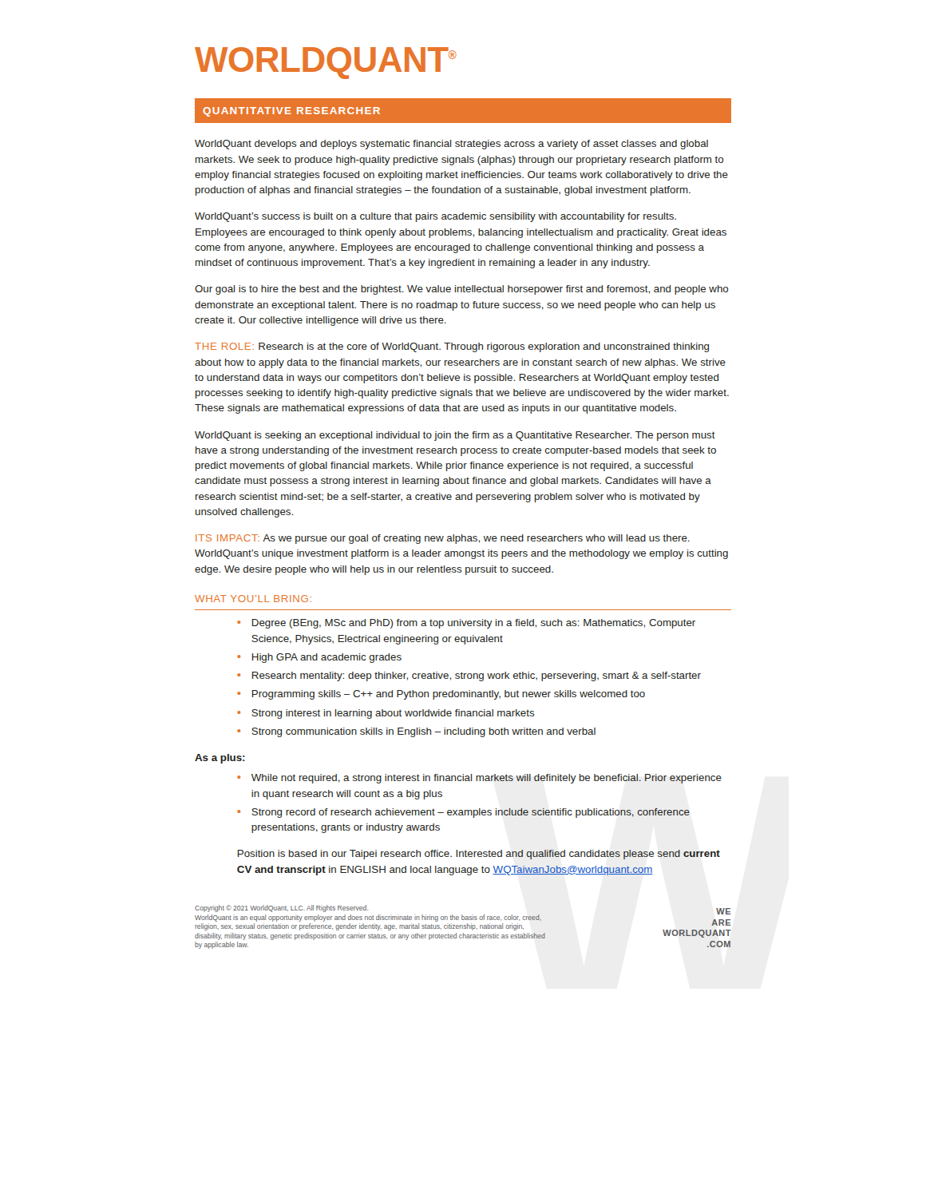W
WORLDQUANT®
QUANTITATIVE RESEARCHER
WorldQuant develops and deploys systematic financial strategies across a variety of asset classes and global markets. We seek to produce high-quality predictive signals (alphas) through our proprietary research platform to employ financial strategies focused on exploiting market inefficiencies. Our teams work collaboratively to drive the production of alphas and financial strategies – the foundation of a sustainable, global investment platform.
WorldQuant’s success is built on a culture that pairs academic sensibility with accountability for results. Employees are encouraged to think openly about problems, balancing intellectualism and practicality. Great ideas come from anyone, anywhere. Employees are encouraged to challenge conventional thinking and possess a mindset of continuous improvement. That’s a key ingredient in remaining a leader in any industry.
Our goal is to hire the best and the brightest. We value intellectual horsepower first and foremost, and people who demonstrate an exceptional talent. There is no roadmap to future success, so we need people who can help us create it. Our collective intelligence will drive us there.
THE ROLE: Research is at the core of WorldQuant. Through rigorous exploration and unconstrained thinking about how to apply data to the financial markets, our researchers are in constant search of new alphas. We strive to understand data in ways our competitors don’t believe is possible. Researchers at WorldQuant employ tested processes seeking to identify high-quality predictive signals that we believe are undiscovered by the wider market. These signals are mathematical expressions of data that are used as inputs in our quantitative models.
WorldQuant is seeking an exceptional individual to join the firm as a Quantitative Researcher. The person must have a strong understanding of the investment research process to create computer-based models that seek to predict movements of global financial markets. While prior finance experience is not required, a successful candidate must possess a strong interest in learning about finance and global markets. Candidates will have a research scientist mind-set; be a self-starter, a creative and persevering problem solver who is motivated by unsolved challenges.
ITS IMPACT: As we pursue our goal of creating new alphas, we need researchers who will lead us there. WorldQuant’s unique investment platform is a leader amongst its peers and the methodology we employ is cutting edge. We desire people who will help us in our relentless pursuit to succeed.
WHAT YOU’LL BRING:
Degree (BEng, MSc and PhD) from a top university in a field, such as: Mathematics, Computer Science, Physics, Electrical engineering or equivalent
High GPA and academic grades
Research mentality: deep thinker, creative, strong work ethic, persevering, smart & a self-starter
Programming skills – C++ and Python predominantly, but newer skills welcomed too
Strong interest in learning about worldwide financial markets
Strong communication skills in English – including both written and verbal
As a plus:
While not required, a strong interest in financial markets will definitely be beneficial. Prior experience in quant research will count as a big plus
Strong record of research achievement – examples include scientific publications, conference presentations, grants or industry awards
Position is based in our Taipei research office. Interested and qualified candidates please send current CV and transcript in ENGLISH and local language to WQTaiwanJobs@worldquant.com
Copyright © 2021 WorldQuant, LLC. All Rights Reserved.
WorldQuant is an equal opportunity employer and does not discriminate in hiring on the basis of race, color, creed,
religion, sex, sexual orientation or preference, gender identity, age, marital status, citizenship, national origin,
disability, military status, genetic predisposition or carrier status, or any other protected characteristic as established
by applicable law.
WE
ARE
WORLDQUANT
.COM